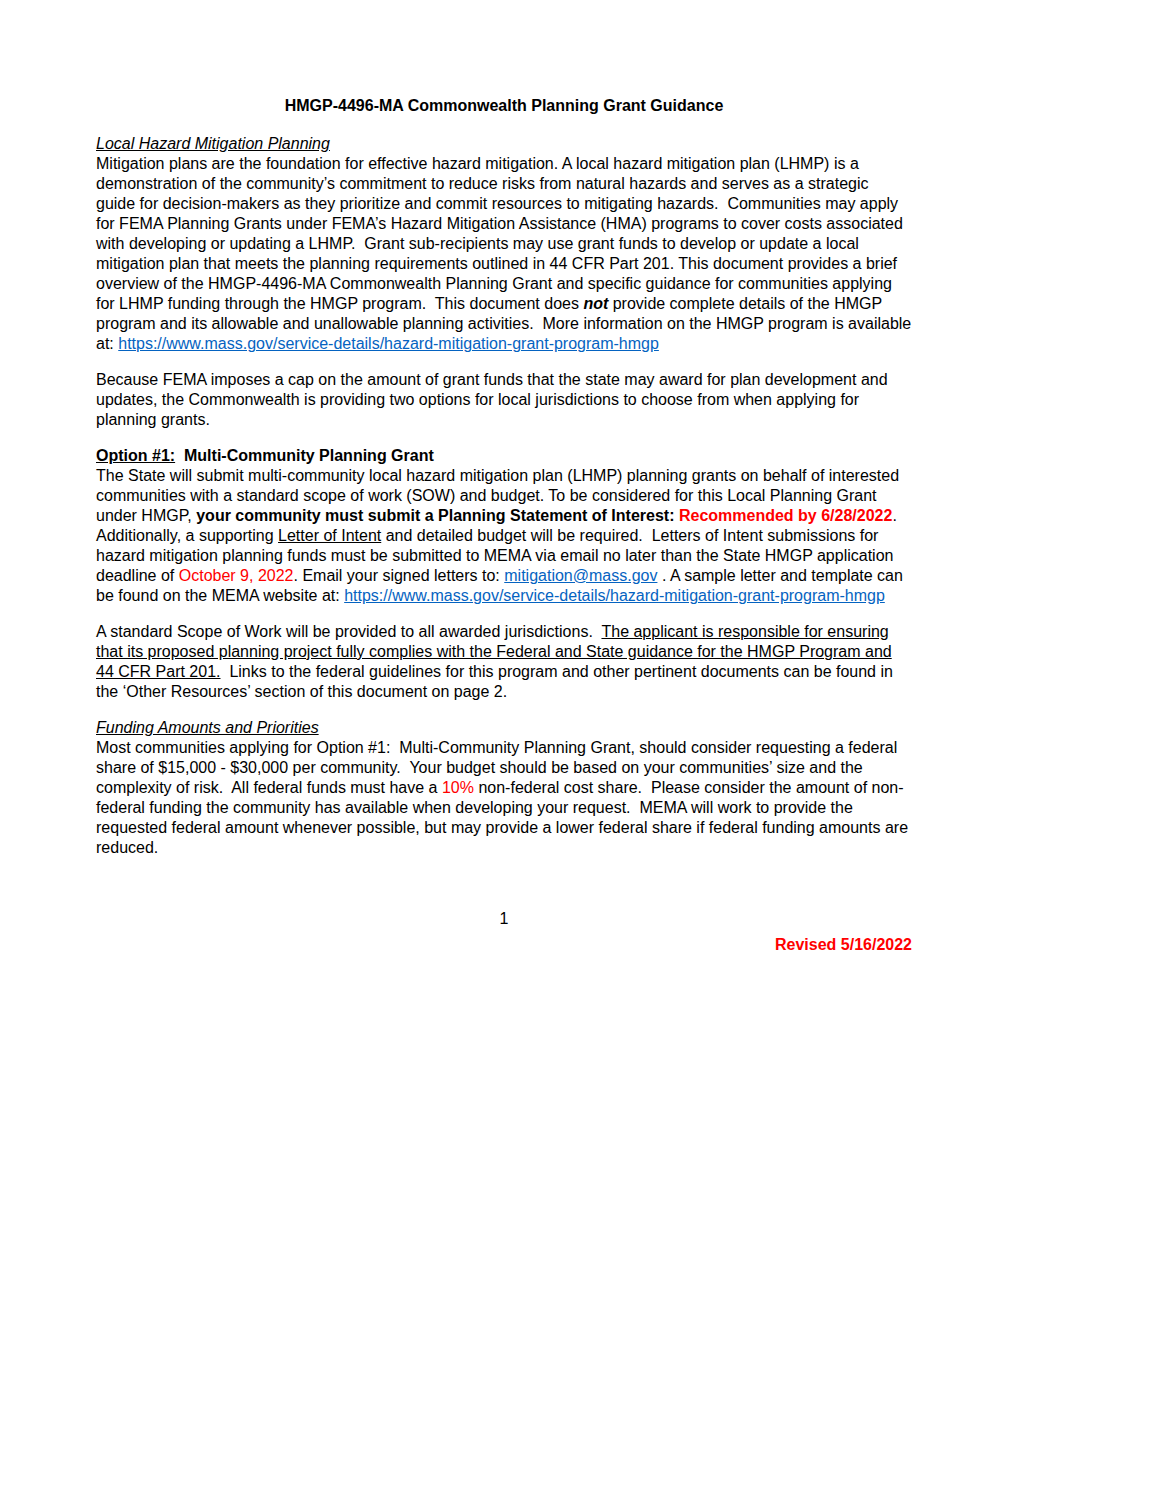HMGP-4496-MA Commonwealth Planning Grant Guidance
Local Hazard Mitigation Planning
Mitigation plans are the foundation for effective hazard mitigation. A local hazard mitigation plan (LHMP) is a demonstration of the community’s commitment to reduce risks from natural hazards and serves as a strategic guide for decision-makers as they prioritize and commit resources to mitigating hazards. Communities may apply for FEMA Planning Grants under FEMA’s Hazard Mitigation Assistance (HMA) programs to cover costs associated with developing or updating a LHMP. Grant sub-recipients may use grant funds to develop or update a local mitigation plan that meets the planning requirements outlined in 44 CFR Part 201. This document provides a brief overview of the HMGP-4496-MA Commonwealth Planning Grant and specific guidance for communities applying for LHMP funding through the HMGP program. This document does not provide complete details of the HMGP program and its allowable and unallowable planning activities. More information on the HMGP program is available at: https://www.mass.gov/service-details/hazard-mitigation-grant-program-hmgp
Because FEMA imposes a cap on the amount of grant funds that the state may award for plan development and updates, the Commonwealth is providing two options for local jurisdictions to choose from when applying for planning grants.
Option #1: Multi-Community Planning Grant
The State will submit multi-community local hazard mitigation plan (LHMP) planning grants on behalf of interested communities with a standard scope of work (SOW) and budget. To be considered for this Local Planning Grant under HMGP, your community must submit a Planning Statement of Interest: Recommended by 6/28/2022. Additionally, a supporting Letter of Intent and detailed budget will be required. Letters of Intent submissions for hazard mitigation planning funds must be submitted to MEMA via email no later than the State HMGP application deadline of October 9, 2022. Email your signed letters to: mitigation@mass.gov . A sample letter and template can be found on the MEMA website at: https://www.mass.gov/service-details/hazard-mitigation-grant-program-hmgp
A standard Scope of Work will be provided to all awarded jurisdictions. The applicant is responsible for ensuring that its proposed planning project fully complies with the Federal and State guidance for the HMGP Program and 44 CFR Part 201. Links to the federal guidelines for this program and other pertinent documents can be found in the ‘Other Resources’ section of this document on page 2.
Funding Amounts and Priorities
Most communities applying for Option #1: Multi-Community Planning Grant, should consider requesting a federal share of $15,000 - $30,000 per community. Your budget should be based on your communities’ size and the complexity of risk. All federal funds must have a 10% non-federal cost share. Please consider the amount of non-federal funding the community has available when developing your request. MEMA will work to provide the requested federal amount whenever possible, but may provide a lower federal share if federal funding amounts are reduced.
1
Revised 5/16/2022